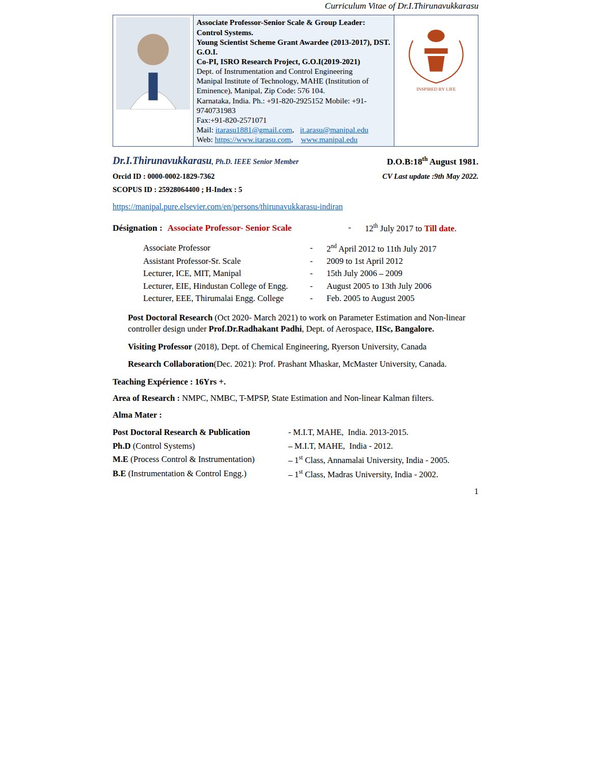Curriculum Vitae of Dr.I.Thirunavukkarasu
| | Associate Professor-Senior Scale & Group Leader: Control Systems. Young Scientist Scheme Grant Awardee (2013-2017), DST. G.O.I. Co-PI, ISRO Research Project, G.O.I(2019-2021) Dept. of Instrumentation and Control Engineering Manipal Institute of Technology, MAHE (Institution of Eminence), Manipal, Zip Code: 576 104. Karnataka, India. Ph.: +91-820-2925152 Mobile: +91-9740731983 Fax:+91-820-2571071 Mail: itarasu1881@gmail.com , it.arasu@manipal.edu Web: https://www.itarasu.com , www.manipal.edu | |
Dr.I.Thirunavukkarasu, Ph.D. IEEE Senior Member
D.O.B:18th August 1981.
Orcid ID : 0000-0002-1829-7362
CV Last update :9th May 2022.
SCOPUS ID : 25928064400 ; H-Index : 5
https://manipal.pure.elsevier.com/en/persons/thirunavukkarasu-indiran
| Désignation : Associate Professor- Senior Scale | - | 12 th July 2017 to Till date . |
| Associate Professor | - | 2 nd April 2012 to 11th July 2017 |
| Assistant Professor-Sr. Scale | - | 2009 to 1st April 2012 |
| Lecturer, ICE, MIT, Manipal | - | 15th July 2006 – 2009 |
| Lecturer, EIE, Hindustan College of Engg. | - | August 2005 to 13th July 2006 |
| Lecturer, EEE, Thirumalai Engg. College | - | Feb. 2005 to August 2005 |
Post Doctoral Research (Oct 2020- March 2021) to work on Parameter Estimation and Non-linear controller design under Prof.Dr.Radhakant Padhi, Dept. of Aerospace, IISc, Bangalore.
Visiting Professor (2018), Dept. of Chemical Engineering, Ryerson University, Canada
Research Collaboration(Dec. 2021): Prof. Prashant Mhaskar, McMaster University, Canada.
Teaching Expérience : 16Yrs +.
Area of Research : NMPC, NMBC, T-MPSP, State Estimation and Non-linear Kalman filters.
Alma Mater :
| Post Doctoral Research & Publication | - M.I.T, MAHE, India. 2013-2015. |
| Ph.D (Control Systems) | – M.I.T, MAHE, India - 2012. |
| M.E (Process Control & Instrumentation) | – 1 st Class, Annamalai University, India - 2005. |
| B.E (Instrumentation & Control Engg.) | – 1 st Class, Madras University, India - 2002. |
1